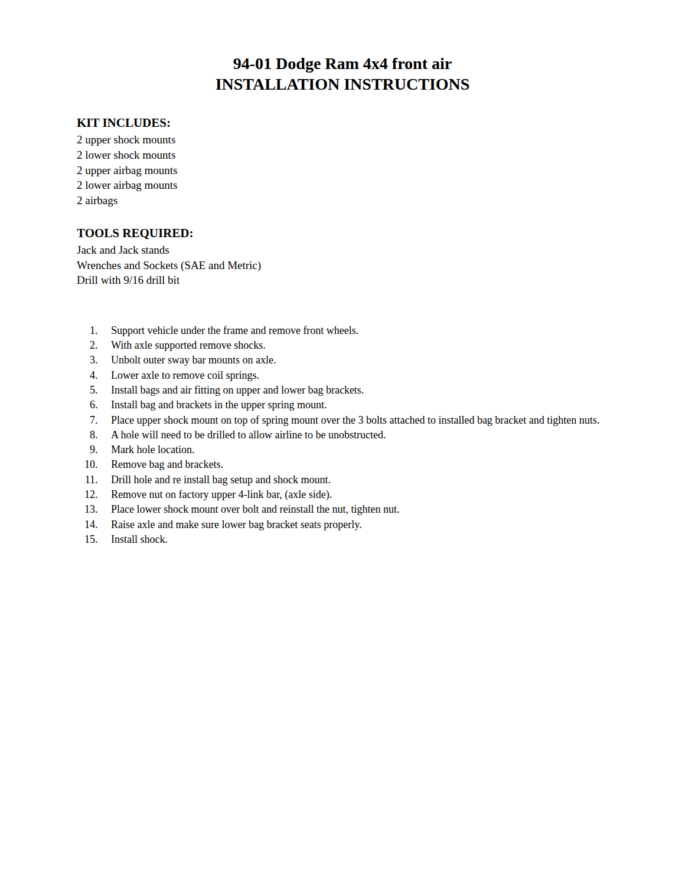94-01 Dodge Ram 4x4 front air
INSTALLATION INSTRUCTIONS
KIT INCLUDES:
2 upper shock mounts
2 lower shock mounts
2 upper airbag mounts
2 lower airbag mounts
2 airbags
TOOLS REQUIRED:
Jack and Jack stands
Wrenches and Sockets (SAE and Metric)
Drill with 9/16 drill bit
Support vehicle under the frame and remove front wheels.
With axle supported remove shocks.
Unbolt outer sway bar mounts on axle.
Lower axle to remove coil springs.
Install bags and air fitting on upper and lower bag brackets.
Install bag and brackets in the upper spring mount.
Place upper shock mount on top of spring mount over the 3 bolts attached to installed bag bracket and tighten nuts.
A hole will need to be drilled to allow airline to be unobstructed.
Mark hole location.
Remove bag and brackets.
Drill hole and re install bag setup and shock mount.
Remove nut on factory upper 4-link bar, (axle side).
Place lower shock mount over bolt and reinstall the nut, tighten nut.
Raise axle and make sure lower bag bracket seats properly.
Install shock.